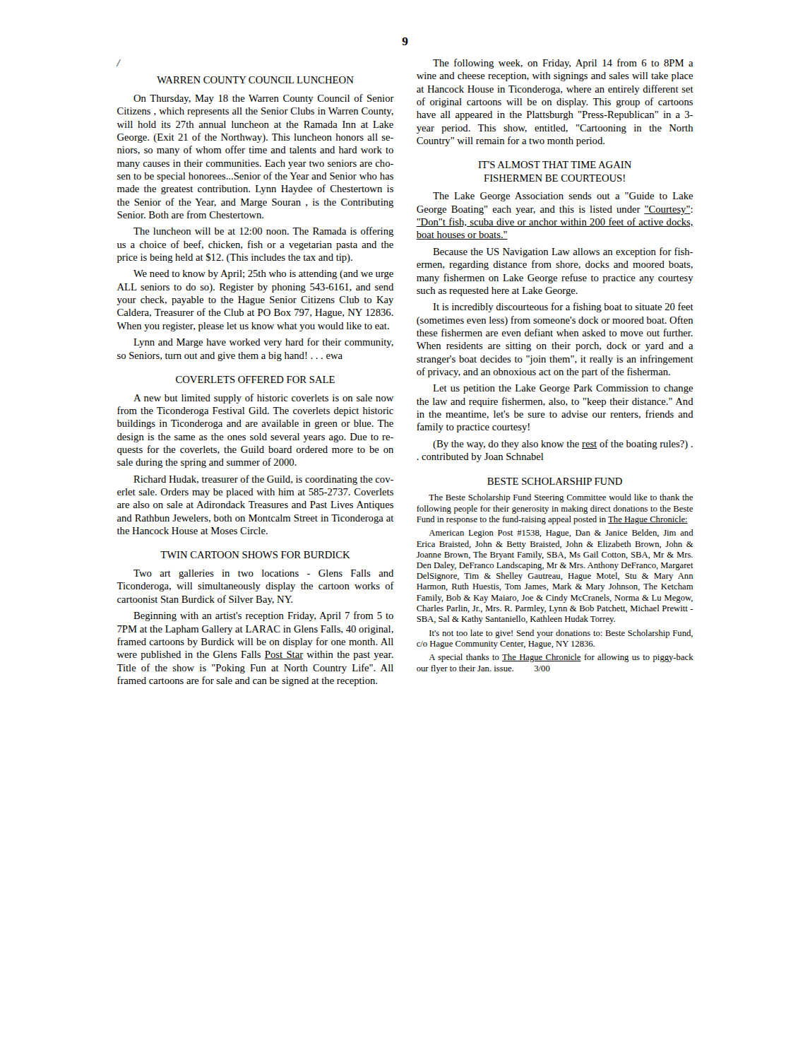9
/
Warren County Council Luncheon
On Thursday, May 18 the Warren County Council of Senior Citizens , which represents all the Senior Clubs in Warren County, will hold its 27th annual luncheon at the Ramada Inn at Lake George. (Exit 21 of the Northway). This luncheon honors all seniors, so many of whom offer time and talents and hard work to many causes in their communities. Each year two seniors are chosen to be special honorees...Senior of the Year and Senior who has made the greatest contribution. Lynn Haydee of Chestertown is the Senior of the Year, and Marge Souran , is the Contributing Senior. Both are from Chestertown.
The luncheon will be at 12:00 noon. The Ramada is offering us a choice of beef, chicken, fish or a vegetarian pasta and the price is being held at $12. (This includes the tax and tip).
We need to know by April; 25th who is attending (and we urge ALL seniors to do so). Register by phoning 543-6161, and send your check, payable to the Hague Senior Citizens Club to Kay Caldera, Treasurer of the Club at PO Box 797, Hague, NY 12836. When you register, please let us know what you would like to eat.
Lynn and Marge have worked very hard for their community, so Seniors, turn out and give them a big hand! . . . ewa
Coverlets Offered For Sale
A new but limited supply of historic coverlets is on sale now from the Ticonderoga Festival Gild. The coverlets depict historic buildings in Ticonderoga and are available in green or blue. The design is the same as the ones sold several years ago. Due to requests for the coverlets, the Guild board ordered more to be on sale during the spring and summer of 2000.
Richard Hudak, treasurer of the Guild, is coordinating the coverlet sale. Orders may be placed with him at 585-2737. Coverlets are also on sale at Adirondack Treasures and Past Lives Antiques and Rathbun Jewelers, both on Montcalm Street in Ticonderoga at the Hancock House at Moses Circle.
Twin Cartoon Shows For Burdick
Two art galleries in two locations - Glens Falls and Ticonderoga, will simultaneously display the cartoon works of cartoonist Stan Burdick of Silver Bay, NY.
Beginning with an artist's reception Friday, April 7 from 5 to 7PM at the Lapham Gallery at LARAC in Glens Falls, 40 original, framed cartoons by Burdick will be on display for one month. All were published in the Glens Falls Post Star within the past year. Title of the show is "Poking Fun at North Country Life". All framed cartoons are for sale and can be signed at the reception.
The following week, on Friday, April 14 from 6 to 8PM a wine and cheese reception, with signings and sales will take place at Hancock House in Ticonderoga, where an entirely different set of original cartoons will be on display. This group of cartoons have all appeared in the Plattsburgh "Press-Republican" in a 3-year period. This show, entitled, "Cartooning in the North Country" will remain for a two month period.
It's Almost That Time Again
Fishermen Be Courteous!
The Lake George Association sends out a "Guide to Lake George Boating" each year, and this is listed under "Courtesy": "Don"t fish, scuba dive or anchor within 200 feet of active docks, boat houses or boats."
Because the US Navigation Law allows an exception for fishermen, regarding distance from shore, docks and moored boats, many fishermen on Lake George refuse to practice any courtesy such as requested here at Lake George.
It is incredibly discourteous for a fishing boat to situate 20 feet (sometimes even less) from someone's dock or moored boat. Often these fishermen are even defiant when asked to move out further. When residents are sitting on their porch, dock or yard and a stranger's boat decides to "join them", it really is an infringement of privacy, and an obnoxious act on the part of the fisherman.
Let us petition the Lake George Park Commission to change the law and require fishermen, also, to "keep their distance." And in the meantime, let's be sure to advise our renters, friends and family to practice courtesy!
(By the way, do they also know the rest of the boating rules?) . . contributed by Joan Schnabel
Beste Scholarship Fund
The Beste Scholarship Fund Steering Committee would like to thank the following people for their generosity in making direct donations to the Beste Fund in response to the fund-raising appeal posted in The Hague Chronicle:
American Legion Post #1538, Hague, Dan & Janice Belden, Jim and Erica Braisted, John & Betty Braisted, John & Elizabeth Brown, John & Joanne Brown, The Bryant Family, SBA, Ms Gail Cotton, SBA, Mr & Mrs. Den Daley, DeFranco Landscaping, Mr & Mrs. Anthony DeFranco, Margaret DelSignore, Tim & Shelley Gautreau, Hague Motel, Stu & Mary Ann Harmon, Ruth Huestis, Tom James, Mark & Mary Johnson, The Ketcham Family, Bob & Kay Maiaro, Joe & Cindy McCranels, Norma & Lu Megow, Charles Parlin, Jr., Mrs. R. Parmley, Lynn & Bob Patchett, Michael Prewitt - SBA, Sal & Kathy Santaniello, Kathleen Hudak Torrey.
It's not too late to give! Send your donations to: Beste Scholarship Fund, c/o Hague Community Center, Hague, NY 12836.
A special thanks to The Hague Chronicle for allowing us to piggy-back our flyer to their Jan. issue. 3/00